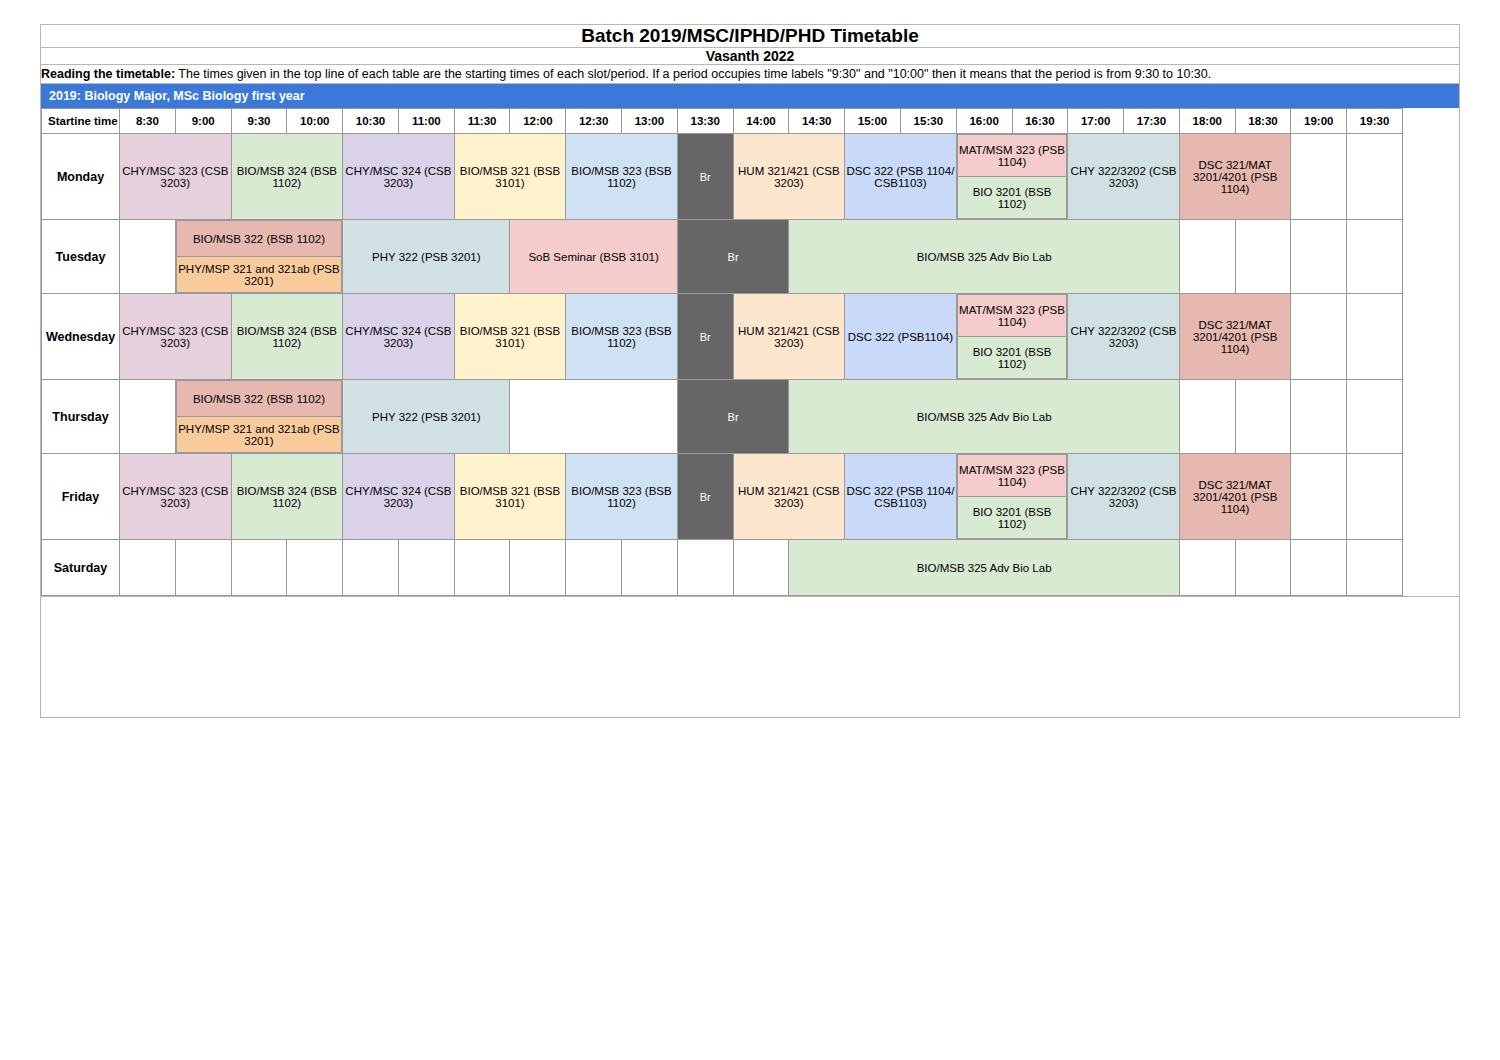| Batch 2019/MSC/IPHD/PHD Timetable |
| Vasanth 2022 |
| Reading the timetable: The times given in the top line of each table are the starting times of each slot/period. If a period occupies time labels "9:30" and "10:00" then it means that the period is from 9:30 to 10:30. |
| 2019: Biology Major, MSc Biology first year / Startine time / 8:30 / 9:00 / 9:30 / 10:00 / 10:30 / 11:00 / 11:30 / 12:00 / 12:30 / 13:00 / 13:30 / 14:00 / 14:30 / 15:00 / 15:30 / 16:00 / 16:30 / 17:00 / 17:30 / 18:00 / 18:30 / 19:00 / 19:30 / / --- / --- / --- / --- / --- / --- / --- / --- / --- / --- / --- / --- / --- / --- / --- / --- / --- / --- / --- / --- / --- / --- / --- / --- / / Monday / CHY/MSC 323 (CSB 3203) / BIO/MSB 324 (BSB 1102) / CHY/MSC 324 (CSB 3203) / BIO/MSB 321 (BSB 3101) / BIO/MSB 323 (BSB 1102) / Br / HUM 321/421 (CSB 3203) / DSC 322 (PSB 1104/ CSB1103) / / MAT/MSM 323 (PSB 1104) / / BIO 3201 (BSB 1102) / / CHY 322/3202 (CSB 3203) / DSC 321/MAT 3201/4201 (PSB 1104) / / / / Tuesday / / / BIO/MSB 322 (BSB 1102) / / PHY/MSP 321 and 321ab (PSB 3201) / / PHY 322 (PSB 3201) / SoB Seminar (BSB 3101) / Br / BIO/MSB 325 Adv Bio Lab / / / / / / Wednesday / CHY/MSC 323 (CSB 3203) / BIO/MSB 324 (BSB 1102) / CHY/MSC 324 (CSB 3203) / BIO/MSB 321 (BSB 3101) / BIO/MSB 323 (BSB 1102) / Br / HUM 321/421 (CSB 3203) / DSC 322 (PSB1104) / / MAT/MSM 323 (PSB 1104) / / BIO 3201 (BSB 1102) / / CHY 322/3202 (CSB 3203) / DSC 321/MAT 3201/4201 (PSB 1104) / / / / Thursday / / / BIO/MSB 322 (BSB 1102) / / PHY/MSP 321 and 321ab (PSB 3201) / / PHY 322 (PSB 3201) / / Br / BIO/MSB 325 Adv Bio Lab / / / / / / Friday / CHY/MSC 323 (CSB 3203) / BIO/MSB 324 (BSB 1102) / CHY/MSC 324 (CSB 3203) / BIO/MSB 321 (BSB 3101) / BIO/MSB 323 (BSB 1102) / Br / HUM 321/421 (CSB 3203) / DSC 322 (PSB 1104/ CSB1103) / / MAT/MSM 323 (PSB 1104) / / BIO 3201 (BSB 1102) / / CHY 322/3202 (CSB 3203) / DSC 321/MAT 3201/4201 (PSB 1104) / / / / Saturday / / / / / / / / / / / / / BIO/MSB 325 Adv Bio Lab / / / / / |